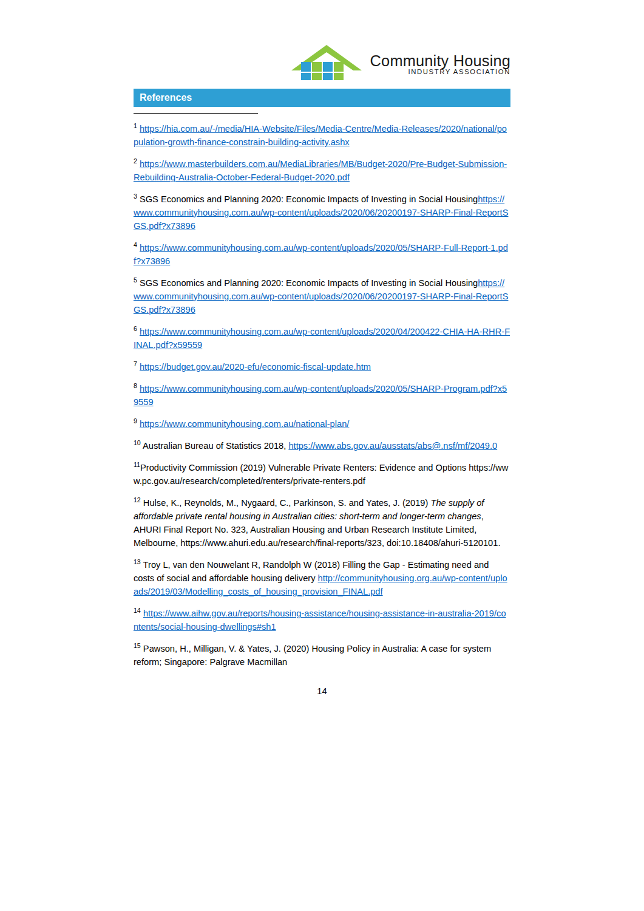Community Housing INDUSTRY ASSOCIATION
References
1 https://hia.com.au/-/media/HIA-Website/Files/Media-Centre/Media-Releases/2020/national/population-growth-finance-constrain-building-activity.ashx
2 https://www.masterbuilders.com.au/MediaLibraries/MB/Budget-2020/Pre-Budget-Submission-Rebuilding-Australia-October-Federal-Budget-2020.pdf
3 SGS Economics and Planning 2020: Economic Impacts of Investing in Social Housinghttps://www.communityhousing.com.au/wp-content/uploads/2020/06/20200197-SHARP-Final-ReportSGS.pdf?x73896
4 https://www.communityhousing.com.au/wp-content/uploads/2020/05/SHARP-Full-Report-1.pdf?x73896
5 SGS Economics and Planning 2020: Economic Impacts of Investing in Social Housinghttps://www.communityhousing.com.au/wp-content/uploads/2020/06/20200197-SHARP-Final-ReportSGS.pdf?x73896
6 https://www.communityhousing.com.au/wp-content/uploads/2020/04/200422-CHIA-HA-RHR-FINAL.pdf?x59559
7 https://budget.gov.au/2020-efu/economic-fiscal-update.htm
8 https://www.communityhousing.com.au/wp-content/uploads/2020/05/SHARP-Program.pdf?x59559
9 https://www.communityhousing.com.au/national-plan/
10 Australian Bureau of Statistics 2018, https://www.abs.gov.au/ausstats/abs@.nsf/mf/2049.0
11Productivity Commission (2019) Vulnerable Private Renters: Evidence and Options https://www.pc.gov.au/research/completed/renters/private-renters.pdf
12 Hulse, K., Reynolds, M., Nygaard, C., Parkinson, S. and Yates, J. (2019) The supply of affordable private rental housing in Australian cities: short-term and longer-term changes, AHURI Final Report No. 323, Australian Housing and Urban Research Institute Limited, Melbourne, https://www.ahuri.edu.au/research/final-reports/323, doi:10.18408/ahuri-5120101.
13 Troy L, van den Nouwelant R, Randolph W (2018) Filling the Gap - Estimating need and costs of social and affordable housing delivery http://communityhousing.org.au/wp-content/uploads/2019/03/Modelling_costs_of_housing_provision_FINAL.pdf
14 https://www.aihw.gov.au/reports/housing-assistance/housing-assistance-in-australia-2019/contents/social-housing-dwellings#sh1
15 Pawson, H., Milligan, V. & Yates, J. (2020) Housing Policy in Australia: A case for system reform; Singapore: Palgrave Macmillan
14